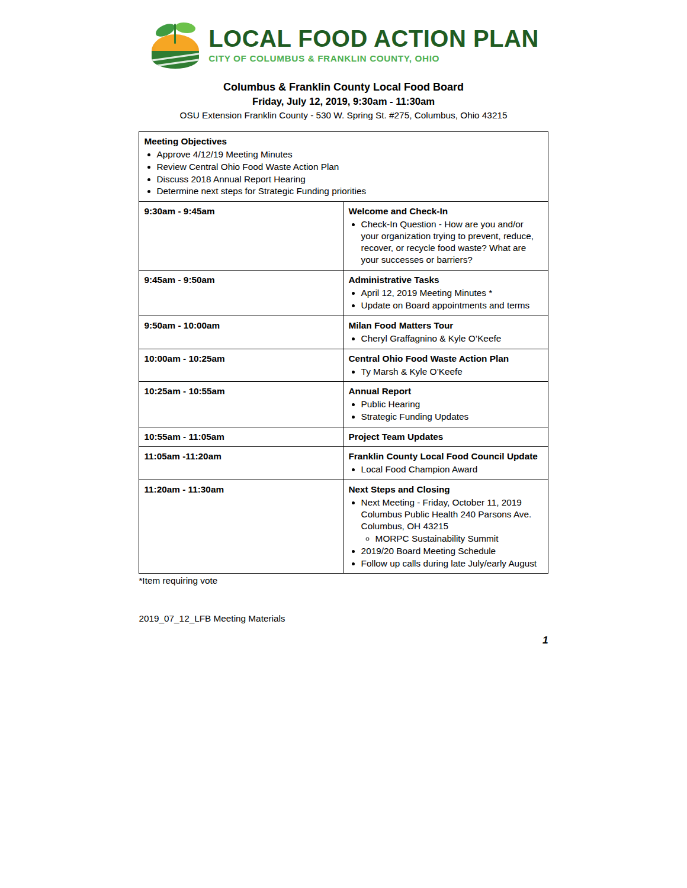LOCAL FOOD ACTION PLAN
CITY OF COLUMBUS & FRANKLIN COUNTY, OHIO
Columbus & Franklin County Local Food Board
Friday, July 12, 2019, 9:30am - 11:30am
OSU Extension Franklin County - 530 W. Spring St. #275, Columbus, Ohio 43215
| Meeting Objectives Approve 4/12/19 Meeting Minutes Review Central Ohio Food Waste Action Plan Discuss 2018 Annual Report Hearing Determine next steps for Strategic Funding priorities |
| 9:30am - 9:45am | Welcome and Check-In Check-In Question - How are you and/or your organization trying to prevent, reduce, recover, or recycle food waste? What are your successes or barriers? |
| 9:45am - 9:50am | Administrative Tasks April 12, 2019 Meeting Minutes * Update on Board appointments and terms |
| 9:50am - 10:00am | Milan Food Matters Tour Cheryl Graffagnino & Kyle O’Keefe |
| 10:00am - 10:25am | Central Ohio Food Waste Action Plan Ty Marsh & Kyle O’Keefe |
| 10:25am - 10:55am | Annual Report Public Hearing Strategic Funding Updates |
| 10:55am - 11:05am | Project Team Updates |
| 11:05am -11:20am | Franklin County Local Food Council Update Local Food Champion Award |
| 11:20am - 11:30am | Next Steps and Closing Next Meeting - Friday, October 11, 2019 Columbus Public Health 240 Parsons Ave. Columbus, OH 43215 MORPC Sustainability Summit 2019/20 Board Meeting Schedule Follow up calls during late July/early August |
*Item requiring vote
2019_07_12_LFB Meeting Materials
1